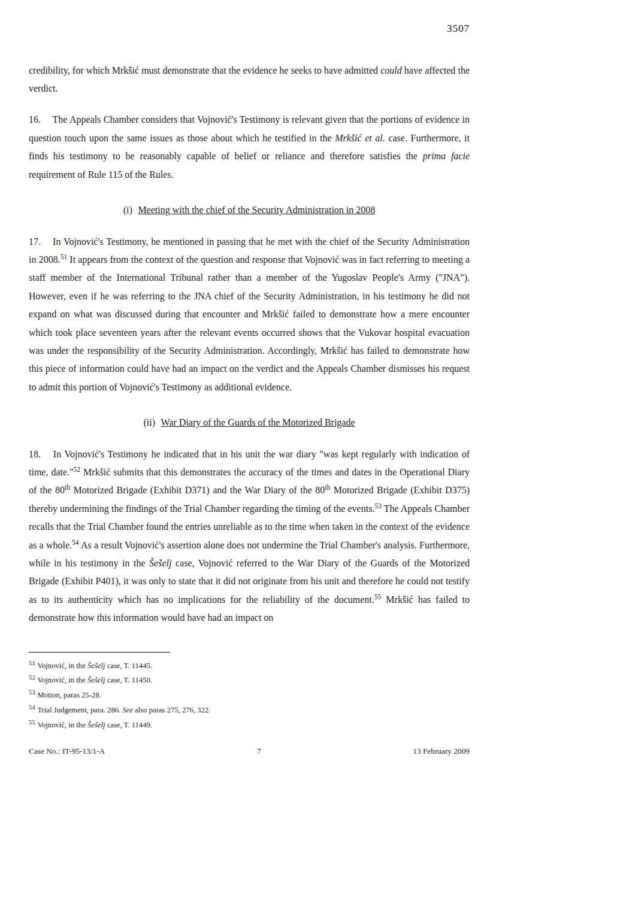3507
credibility, for which Mrkšić must demonstrate that the evidence he seeks to have admitted could have affected the verdict.
16. The Appeals Chamber considers that Vojnović's Testimony is relevant given that the portions of evidence in question touch upon the same issues as those about which he testified in the Mrkšić et al. case. Furthermore, it finds his testimony to be reasonably capable of belief or reliance and therefore satisfies the prima facie requirement of Rule 115 of the Rules.
(i) Meeting with the chief of the Security Administration in 2008
17. In Vojnović's Testimony, he mentioned in passing that he met with the chief of the Security Administration in 2008.51 It appears from the context of the question and response that Vojnović was in fact referring to meeting a staff member of the International Tribunal rather than a member of the Yugoslav People's Army ("JNA"). However, even if he was referring to the JNA chief of the Security Administration, in his testimony he did not expand on what was discussed during that encounter and Mrkšić failed to demonstrate how a mere encounter which took place seventeen years after the relevant events occurred shows that the Vukovar hospital evacuation was under the responsibility of the Security Administration. Accordingly, Mrkšić has failed to demonstrate how this piece of information could have had an impact on the verdict and the Appeals Chamber dismisses his request to admit this portion of Vojnović's Testimony as additional evidence.
(ii) War Diary of the Guards of the Motorized Brigade
18. In Vojnović's Testimony he indicated that in his unit the war diary "was kept regularly with indication of time, date."52 Mrkšić submits that this demonstrates the accuracy of the times and dates in the Operational Diary of the 80th Motorized Brigade (Exhibit D371) and the War Diary of the 80th Motorized Brigade (Exhibit D375) thereby undermining the findings of the Trial Chamber regarding the timing of the events.53 The Appeals Chamber recalls that the Trial Chamber found the entries unreliable as to the time when taken in the context of the evidence as a whole.54 As a result Vojnović's assertion alone does not undermine the Trial Chamber's analysis. Furthermore, while in his testimony in the Šešelj case, Vojnović referred to the War Diary of the Guards of the Motorized Brigade (Exhibit P401), it was only to state that it did not originate from his unit and therefore he could not testify as to its authenticity which has no implications for the reliability of the document.55 Mrkšić has failed to demonstrate how this information would have had an impact on
51 Vojnović, in the Šešelj case, T. 11445.
52 Vojnović, in the Šešelj case, T. 11450.
53 Motion, paras 25-28.
54 Trial Judgement, para. 286. See also paras 275, 276, 322.
55 Vojnović, in the Šešelj case, T. 11449.
Case No.: IT-95-13/1-A 7 13 February 2009